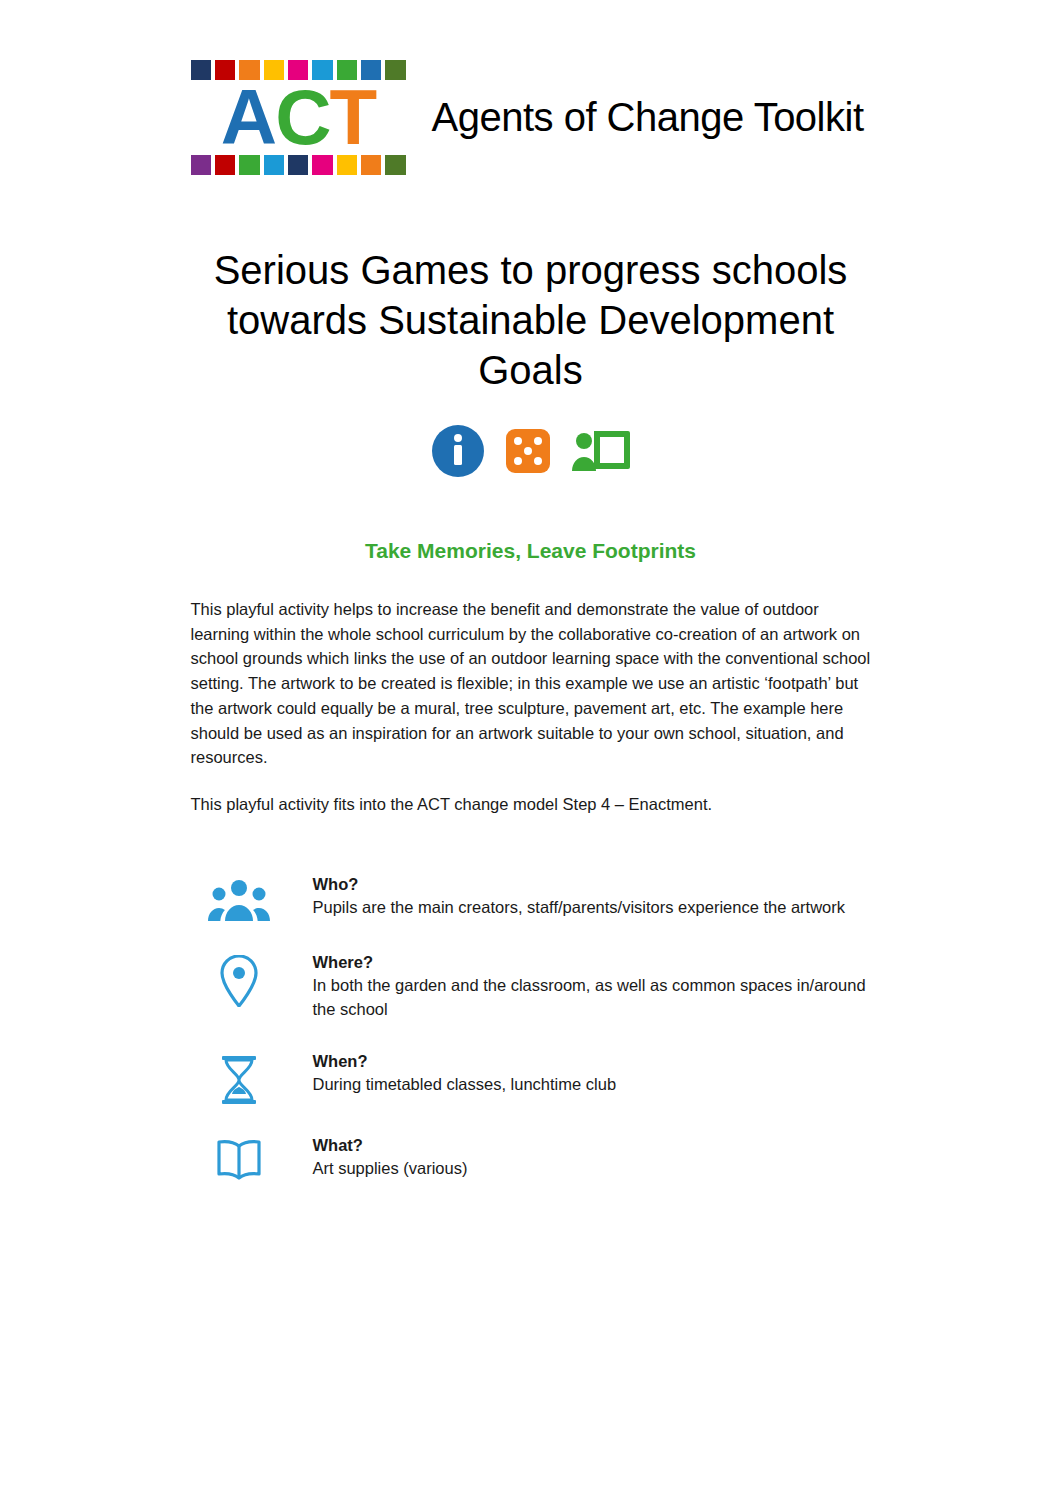ACT
Agents of Change Toolkit
Serious Games to progress schools
towards Sustainable Development Goals
Take Memories, Leave Footprints
This playful activity helps to increase the benefit and demonstrate the value of outdoor learning within the whole school curriculum by the collaborative co-creation of an artwork on school grounds which links the use of an outdoor learning space with the conventional school setting. The artwork to be created is flexible; in this example we use an artistic ‘footpath’ but the artwork could equally be a mural, tree sculpture, pavement art, etc. The example here should be used as an inspiration for an artwork suitable to your own school, situation, and resources.
This playful activity fits into the ACT change model Step 4 – Enactment.
Who? Pupils are the main creators, staff/parents/visitors experience the artwork
Where? In both the garden and the classroom, as well as common spaces in/around the school
When? During timetabled classes, lunchtime club
What? Art supplies (various)